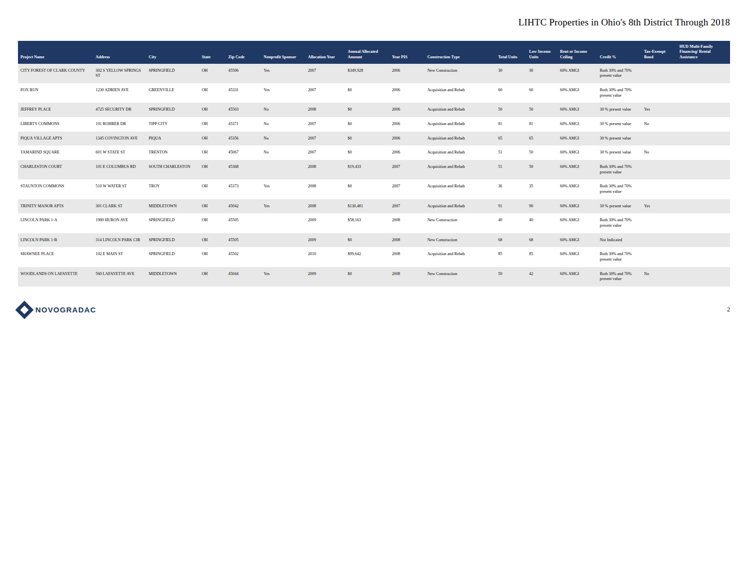LIHTC Properties in Ohio's 8th District Through 2018
| Project Name | Address | City | State | Zip Code | Nonprofit Sponsor | Allocation Year | Annual Allocated Amount | Year PIS | Construction Type | Total Units | Low Income Units | Rent or Income Ceiling | Credit % | Tax-Exempt Bond | HUD Multi-Family Financing/ Rental Assistance |
| --- | --- | --- | --- | --- | --- | --- | --- | --- | --- | --- | --- | --- | --- | --- | --- |
| CITY FOREST OF CLARK COUNTY | 302 S YELLOW SPRINGS ST | SPRINGFIELD | OH | 45506 | Yes | 2007 | $349,928 | 2006 | New Construction | 30 | 30 | 60% AMGI | Both 30% and 70% present value | | |
| FOX RUN | 1230 ADRIEN AVE | GREENVILLE | OH | 45331 | Yes | 2007 | $0 | 2006 | Acquisition and Rehab | 60 | 60 | 60% AMGI | Both 30% and 70% present value | | |
| JEFFREY PLACE | 4725 SECURITY DR | SPRINGFIELD | OH | 45503 | No | 2008 | $0 | 2006 | Acquisition and Rehab | 50 | 50 | 60% AMGI | 30 % present value | Yes | |
| LIBERTY COMMONS | 101 ROHRER DR | TIPP CITY | OH | 45371 | No | 2007 | $0 | 2006 | Acquisition and Rehab | 81 | 81 | 60% AMGI | 30 % present value | No | |
| PIQUA VILLAGE APTS | 1345 COVINGTON AVE | PIQUA | OH | 45356 | No | 2007 | $0 | 2006 | Acquisition and Rehab | 65 | 65 | 60% AMGI | 30 % present value | | |
| TAMARIND SQUARE | 601 W STATE ST | TRENTON | OH | 45067 | No | 2007 | $0 | 2006 | Acquisition and Rehab | 51 | 50 | 60% AMGI | 30 % present value | No | |
| CHARLESTON COURT | 101 E COLUMBUS RD | SOUTH CHARLESTON | OH | 45368 | | 2008 | $19,433 | 2007 | Acquisition and Rehab | 51 | 50 | 60% AMGI | Both 30% and 70% present value | | |
| STAUNTON COMMONS | 510 W WATER ST | TROY | OH | 45373 | Yes | 2008 | $0 | 2007 | Acquisition and Rehab | 36 | 35 | 60% AMGI | Both 30% and 70% present value | | |
| TRINITY MANOR APTS | 301 CLARK ST | MIDDLETOWN | OH | 45042 | Yes | 2008 | $130,481 | 2007 | Acquisition and Rehab | 91 | 90 | 60% AMGI | 30 % present value | Yes | |
| LINCOLN PARK 1-A | 1900 HURON AVE | SPRINGFIELD | OH | 45505 | | 2009 | $58,163 | 2008 | New Construction | 40 | 40 | 60% AMGI | Both 30% and 70% present value | | |
| LINCOLN PARK 1-B | 314 LINCOLN PARK CIR | SPRINGFIELD | OH | 45505 | | 2009 | $0 | 2008 | New Construction | 68 | 68 | 60% AMGI | Not Indicated | | |
| SHAWNEE PLACE | 102 E MAIN ST | SPRINGFIELD | OH | 45502 | | 2010 | $99,642 | 2008 | Acquisition and Rehab | 85 | 85 | 60% AMGI | Both 30% and 70% present value | | |
| WOODLANDS ON LAFAYETTE | 560 LAFAYETTE AVE | MIDDLETOWN | OH | 45044 | Yes | 2009 | $0 | 2008 | New Construction | 50 | 42 | 60% AMGI | Both 30% and 70% present value | No | |
NOVOGRADAC
2